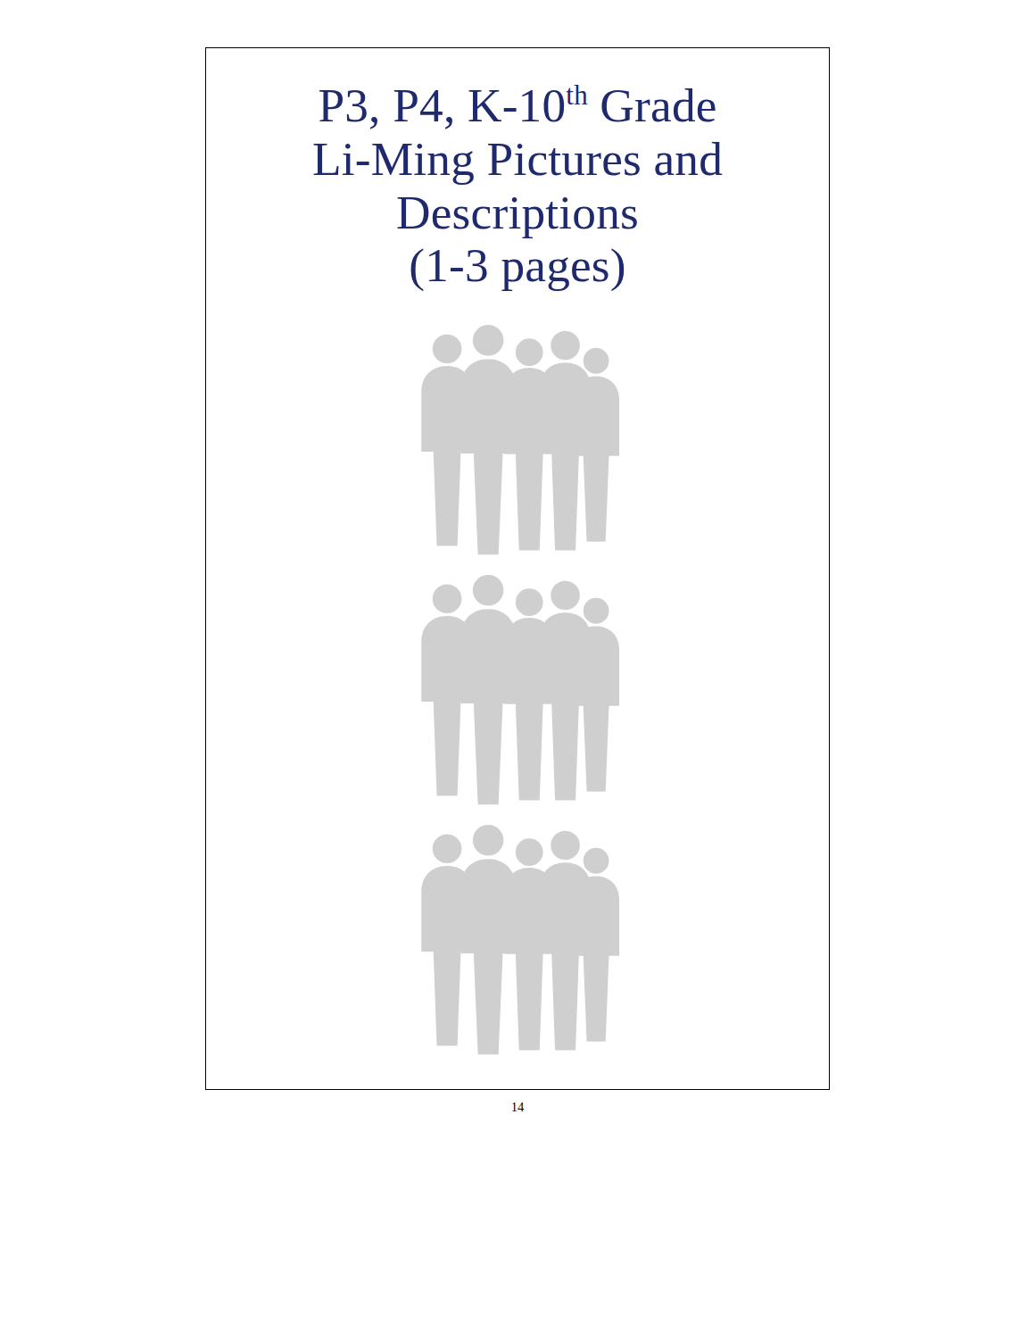P3, P4, K-10th Grade
Li-Ming Pictures and
Descriptions
(1-3 pages)
14